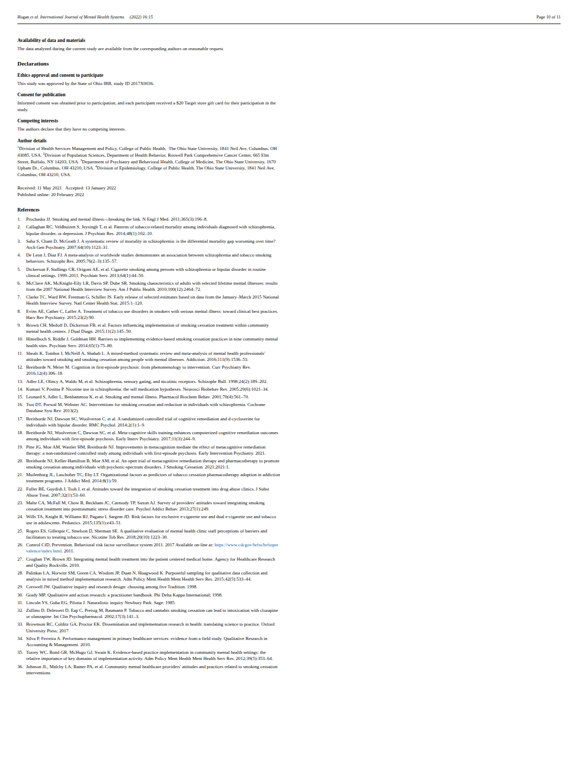Hogan et al. International Journal of Mental Health Systems (2022) 16:15
Page 10 of 11
Availability of data and materials
The data analyzed during the current study are available from the corresponding authors on reasonable request.
Declarations
Ethics approval and consent to participate
This study was approved by the State of Ohio IRB, study ID 2017X0036.
Consent for publication
Informed consent was obtained prior to participation, and each participant received a $20 Target store gift card for their participation in the study.
Competing interests
The authors declare that they have no competing interests.
Author details
1Division of Health Services Management and Policy, College of Public Health, The Ohio State University, 1841 Neil Ave, Columbus, OH 43085, USA. 2Division of Population Sciences, Department of Health Behavior, Roswell Park Comprehensive Cancer Center, 665 Elm Street, Buffalo, NY 14203, USA. 3Department of Psychiatry and Behavioral Health, College of Medicine, The Ohio State University, 1670 Upham Dr., Columbus, OH 43210, USA. 4Division of Epidemiology, College of Public Health, The Ohio State University, 1841 Neil Ave, Columbus, OH 43210, USA.
Received: 11 May 2021 Accepted: 13 January 2022
Published online: 20 February 2022
References
Prochaska JJ. Smoking and mental illness—breaking the link. N Engl J Med. 2011;365(3):196–8.
Callaghan RC, Veldhuizen S, Jeysingh T, et al. Patterns of tobacco-related mortality among individuals diagnosed with schizophrenia, bipolar disorder, or depression. J Psychiatr Res. 2014;48(1):102–10.
Saha S, Chant D, McGrath J. A systematic review of mortality in schizophrenia: is the differential mortality gap worsening over time? Arch Gen Psychiatry. 2007;64(10):1123–31.
De Leon J, Diaz FJ. A meta-analysis of worldwide studies demonstrates an association between schizophrenia and tobacco smoking behaviors. Schizophr Res. 2005;76(2–3):135–57.
Dickerson F, Stallings CR, Origoni AE, et al. Cigarette smoking among persons with schizophrenia or bipolar disorder in routine clinical settings, 1999–2011. Psychiatr Serv. 2013;64(1):44–50.
McClave AK, McKnight-Eily LR, Davis SP, Dube SR. Smoking characteristics of adults with selected lifetime mental illnesses: results from the 2007 National Health Interview Survey. Am J Public Health. 2010;100(12):2464–72.
Clarke TC, Ward BW, Freeman G, Schiller JS. Early release of selected estimates based on data from the January–March 2015 National Health Interview Survey. Natl Center Health Stat. 2015:1–120.
Evins AE, Cather C, Laffer A. Treatment of tobacco use disorders in smokers with serious mental illness: toward clinical best practices. Harv Rev Psychiatry. 2015;23(2):90.
Brown CH, Medoff D, Dickerson FB, et al. Factors influencing implementation of smoking cessation treatment within community mental health centers. J Dual Diagn. 2015;11(2):145–50.
Himelhoch S, Riddle J, Goldman HH. Barriers to implementing evidence-based smoking cessation practices in nine community mental health sites. Psychiatr Serv. 2014;65(1):75–80.
Sheals K, Tombor I, McNeill A, Shahab L. A mixed-method systematic review and meta-analysis of mental health professionals' attitudes toward smoking and smoking cessation among people with mental illnesses. Addiction. 2016;111(9):1536–53.
Breitborde N, Meier M. Cognition in first-episode psychosis: from phenomenology to intervention. Curr Psychiatry Rev. 2016;12(4):306–18.
Adler LE, Olincy A, Waldo M, et al. Schizophrenia, sensory gating, and nicotinic receptors. Schizophr Bull. 1998;24(2):189–202.
Kumari V, Postma P. Nicotine use in schizophrenia: the self medication hypotheses. Neurosci Biobehav Rev. 2005;29(6):1021–34.
Leonard S, Adler L, Benhammou K, et al. Smoking and mental illness. Pharmacol Biochem Behav. 2001;70(4):561–70.
Tsoi DT, Porwal M, Webster AC. Interventions for smoking cessation and reduction in individuals with schizophrenia. Cochrane Database Syst Rev. 2013(2).
Breitborde NJ, Dawson SC, Woolverton C, et al. A randomized controlled trial of cognitive remediation and d-cycloserine for individuals with bipolar disorder. BMC Psychol. 2014;2(1):1–9.
Breitborde NJ, Woolverton C, Dawson SC, et al. Meta-cognitive skills training enhances computerized cognitive remediation outcomes among individuals with first-episode psychosis. Early Interv Psychiatry. 2017;11(3):244–9.
Pine JG, Moe AM, Wastler HM, Breitborde NJ. Improvements in metacognition mediate the effect of metacognitive remediation therapy: a non-randomized controlled study among individuals with first-episode psychosis. Early Intervention Psychiatry. 2021.
Breitborde NJ, Keller-Hamilton B, Moe AM, et al. An open trial of metacognitive remediation therapy and pharmacotherapy to promote smoking cessation among individuals with psychotic-spectrum disorders. J Smoking Cessation. 2021;2021:1.
Muilenburg JL, Laschober TC, Eby LT. Organizational factors as predictors of tobacco cessation pharmacotherapy adoption in addiction treatment programs. J Addict Med. 2014;8(1):59.
Fuller BE, Guydish J, Tsoh J, et al. Attitudes toward the integration of smoking cessation treatment into drug abuse clinics. J Subst Abuse Treat. 2007;32(1):53–60.
Malte CA, McFall M, Chow B, Beckham JC, Carmody TP, Saxon AJ. Survey of providers' attitudes toward integrating smoking cessation treatment into posttraumatic stress disorder care. Psychol Addict Behav. 2013;27(1):249.
Wills TA, Knight R, Williams RJ, Pagano I, Sargent JD. Risk factors for exclusive e-cigarette use and dual e-cigarette use and tobacco use in adolescents. Pediatrics. 2015;135(1):e43–51.
Rogers ES, Gillespie C, Smelson D, Sherman SE. A qualitative evaluation of mental health clinic staff perceptions of barriers and facilitators to treating tobacco use. Nicotine Tob Res. 2018;20(10):1223–30.
Control CfD, Prevention. Behavioral risk factor surveillance system 2011. 2017 Available on-line at: https://www.cdcgov/brfss/brfssprevalence/index html. 2011.
Croghan TW, Brown JD. Integrating mental health treatment into the patient centered medical home. Agency for Healthcare Research and Quality Rockville, 2010.
Palinkas LA, Horwitz SM, Green CA, Wisdom JP, Duan N, Hoagwood K. Purposeful sampling for qualitative data collection and analysis in mixed method implementation research. Adm Policy Ment Health Ment Health Serv Res. 2015;42(5):533–44.
Creswell JW. Qualitative inquiry and research design: choosing among five Tradition. 1998.
Grady MP. Qualitative and action research: a practitioner handbook. Phi Delta Kappa International; 1998.
Lincoln YS, Guba EG, Pilotta J. Naturalistic inquiry Newbury Park. Sage; 1985.
Zullino D, Delessert D, Eap C, Preisig M, Baumann P. Tobacco and cannabis smoking cessation can lead to intoxication with clozapine or olanzapine. Int Clin Psychopharmacol. 2002;17(3):141–3.
Brownson RC, Colditz GA, Proctor EK. Dissemination and implementation research in health: translating science to practice. Oxford University Press; 2017.
Silva P, Ferreira A. Performance management in primary healthcare services: evidence from a field study. Qualitative Research in Accounting & Management. 2010.
Torrey WC, Bond GR, McHugo GJ, Swain K. Evidence-based practice implementation in community mental health settings: the relative importance of key domains of implementation activity. Adm Policy Ment Health Ment Health Serv Res. 2012;39(5):353–64.
Johnson JL, Malchy LA, Ratner PA, et al. Community mental healthcare providers' attitudes and practices related to smoking cessation interventions